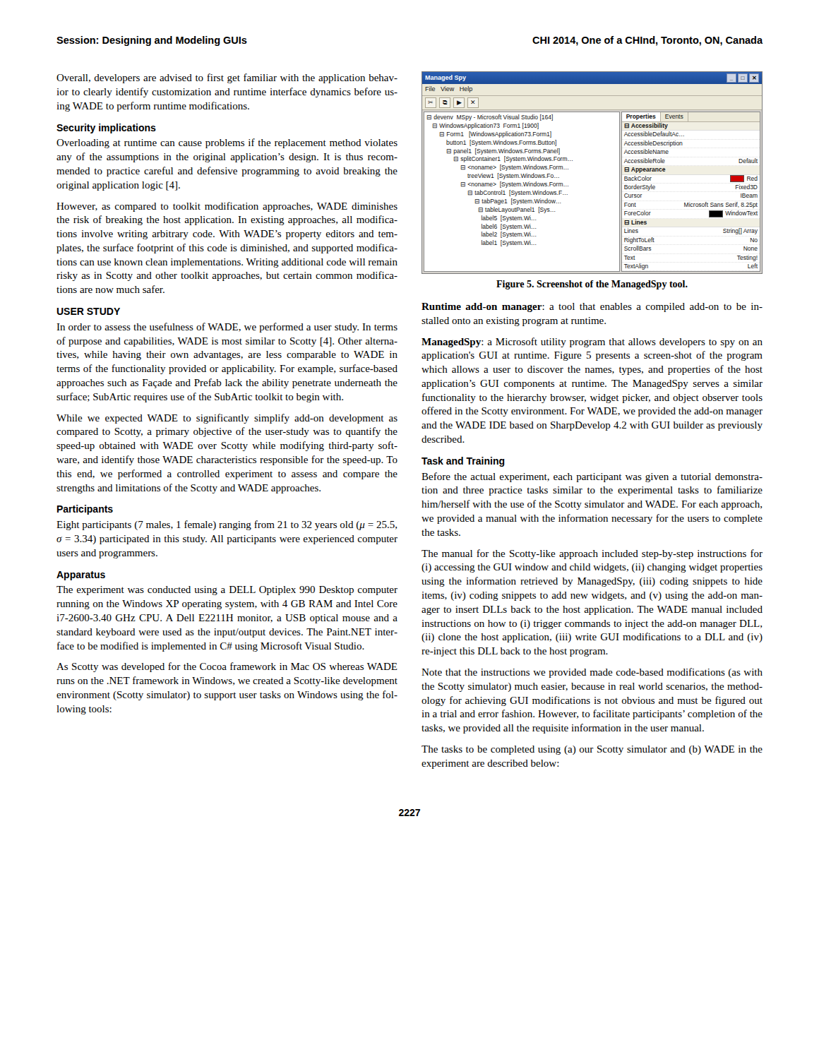Session: Designing and Modeling GUIs
CHI 2014, One of a CHInd, Toronto, ON, Canada
Overall, developers are advised to first get familiar with the application behavior to clearly identify customization and runtime interface dynamics before using WADE to perform runtime modifications.
Security implications
Overloading at runtime can cause problems if the replacement method violates any of the assumptions in the original application’s design. It is thus recommended to practice careful and defensive programming to avoid breaking the original application logic [4].
However, as compared to toolkit modification approaches, WADE diminishes the risk of breaking the host application. In existing approaches, all modifications involve writing arbitrary code. With WADE’s property editors and templates, the surface footprint of this code is diminished, and supported modifications can use known clean implementations. Writing additional code will remain risky as in Scotty and other toolkit approaches, but certain common modifications are now much safer.
User Study
In order to assess the usefulness of WADE, we performed a user study. In terms of purpose and capabilities, WADE is most similar to Scotty [4]. Other alternatives, while having their own advantages, are less comparable to WADE in terms of the functionality provided or applicability. For example, surface-based approaches such as Façade and Prefab lack the ability penetrate underneath the surface; SubArtic requires use of the SubArtic toolkit to begin with.
While we expected WADE to significantly simplify add-on development as compared to Scotty, a primary objective of the user-study was to quantify the speed-up obtained with WADE over Scotty while modifying third-party software, and identify those WADE characteristics responsible for the speed-up. To this end, we performed a controlled experiment to assess and compare the strengths and limitations of the Scotty and WADE approaches.
Participants
Eight participants (7 males, 1 female) ranging from 21 to 32 years old (μ = 25.5, σ = 3.34) participated in this study. All participants were experienced computer users and programmers.
Apparatus
The experiment was conducted using a DELL Optiplex 990 Desktop computer running on the Windows XP operating system, with 4 GB RAM and Intel Core i7-2600-3.40 GHz CPU. A Dell E2211H monitor, a USB optical mouse and a standard keyboard were used as the input/output devices. The Paint.NET interface to be modified is implemented in C# using Microsoft Visual Studio.
As Scotty was developed for the Cocoa framework in Mac OS whereas WADE runs on the .NET framework in Windows, we created a Scotty-like development environment (Scotty simulator) to support user tasks on Windows using the following tools:
Managed Spy _□✕
File View Help
✂⧉▶✕
⊟ devenv MSpy - Microsoft Visual Studio [164]
⊟ WindowsApplication73 Form1 [1900]
⊟ Form1 [WindowsApplication73.Form1]
button1 [System.Windows.Forms.Button]
⊟ panel1 [System.Windows.Forms.Panel]
⊟ splitContainer1 [System.Windows.Form…
⊟ <noname> [System.Windows.Form…
treeView1 [System.Windows.Fo…
⊟ <noname> [System.Windows.Form…
⊟ tabControl1 [System.Windows.F…
⊟ tabPage1 [System.Window…
⊟ tableLayoutPanel1 [Sys…
label5 [System.Wi…
label6 [System.Wi…
label2 [System.Wi…
label1 [System.Wi…
Properties Events
⊟ Accessibility
AccessibleDefaultAc…
AccessibleDescription
AccessibleName
AccessibleRole Default
⊟ Appearance
BackColor Red
BorderStyle Fixed3D
Cursor IBeam
Font Microsoft Sans Serif, 8.25pt
ForeColor WindowText
⊟ Lines
Lines String[] Array
RightToLeft No
ScrollBars None
Text Testing!
TextAlign Left
Figure 5. Screenshot of the ManagedSpy tool.
Runtime add-on manager: a tool that enables a compiled add-on to be installed onto an existing program at runtime.
ManagedSpy: a Microsoft utility program that allows developers to spy on an application's GUI at runtime. Figure 5 presents a screen-shot of the program which allows a user to discover the names, types, and properties of the host application’s GUI components at runtime. The ManagedSpy serves a similar functionality to the hierarchy browser, widget picker, and object observer tools offered in the Scotty environment. For WADE, we provided the add-on manager and the WADE IDE based on SharpDevelop 4.2 with GUI builder as previously described.
Task and Training
Before the actual experiment, each participant was given a tutorial demonstration and three practice tasks similar to the experimental tasks to familiarize him/herself with the use of the Scotty simulator and WADE. For each approach, we provided a manual with the information necessary for the users to complete the tasks.
The manual for the Scotty-like approach included step-by-step instructions for (i) accessing the GUI window and child widgets, (ii) changing widget properties using the information retrieved by ManagedSpy, (iii) coding snippets to hide items, (iv) coding snippets to add new widgets, and (v) using the add-on manager to insert DLLs back to the host application. The WADE manual included instructions on how to (i) trigger commands to inject the add-on manager DLL, (ii) clone the host application, (iii) write GUI modifications to a DLL and (iv) re-inject this DLL back to the host program.
Note that the instructions we provided made code-based modifications (as with the Scotty simulator) much easier, because in real world scenarios, the methodology for achieving GUI modifications is not obvious and must be figured out in a trial and error fashion. However, to facilitate participants’ completion of the tasks, we provided all the requisite information in the user manual.
The tasks to be completed using (a) our Scotty simulator and (b) WADE in the experiment are described below:
2227